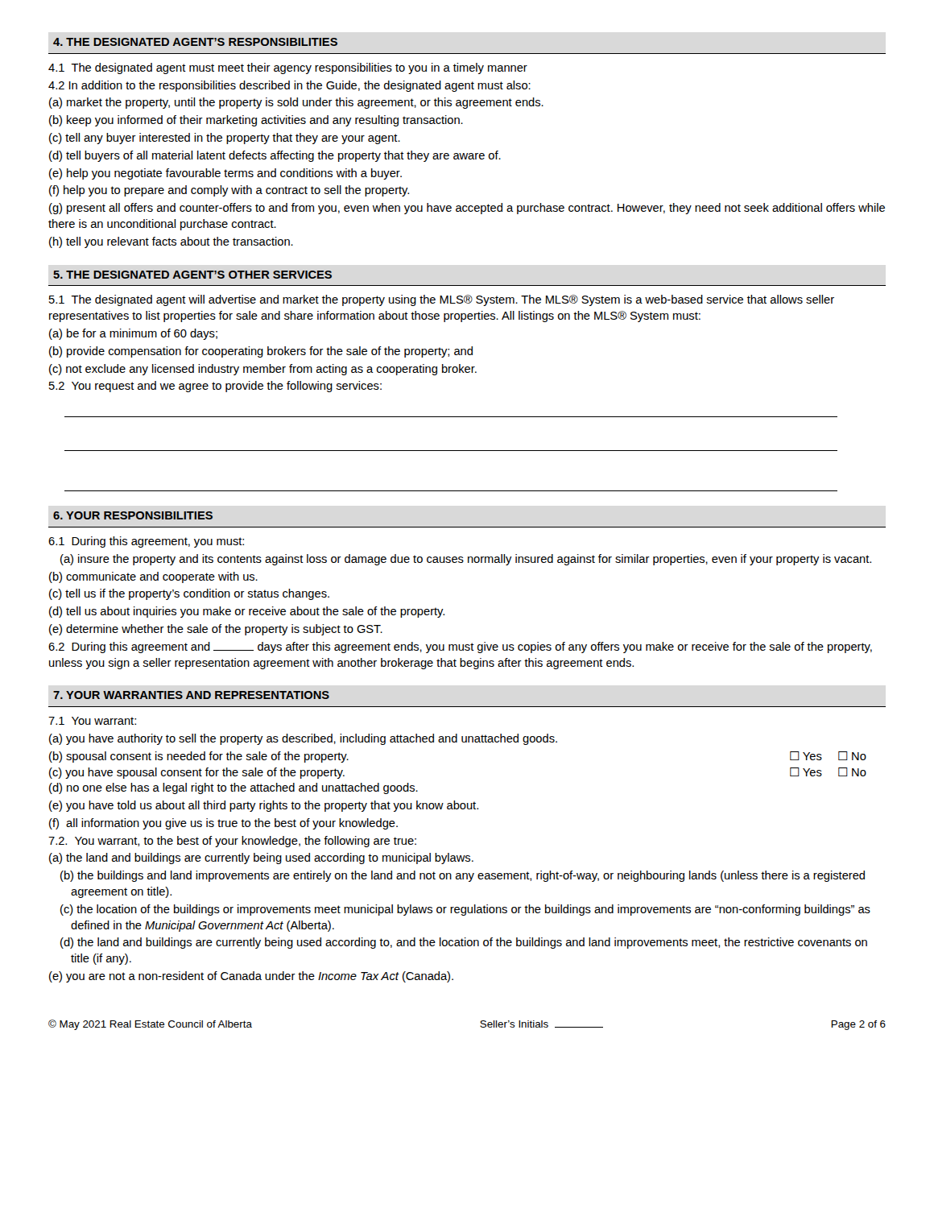4. THE DESIGNATED AGENT’S RESPONSIBILITIES
4.1 The designated agent must meet their agency responsibilities to you in a timely manner
4.2 In addition to the responsibilities described in the Guide, the designated agent must also:
(a) market the property, until the property is sold under this agreement, or this agreement ends.
(b) keep you informed of their marketing activities and any resulting transaction.
(c) tell any buyer interested in the property that they are your agent.
(d) tell buyers of all material latent defects affecting the property that they are aware of.
(e) help you negotiate favourable terms and conditions with a buyer.
(f) help you to prepare and comply with a contract to sell the property.
(g) present all offers and counter-offers to and from you, even when you have accepted a purchase contract. However, they need not seek additional offers while there is an unconditional purchase contract.
(h) tell you relevant facts about the transaction.
5. THE DESIGNATED AGENT’S OTHER SERVICES
5.1 The designated agent will advertise and market the property using the MLS® System. The MLS® System is a web-based service that allows seller representatives to list properties for sale and share information about those properties. All listings on the MLS® System must:
(a) be for a minimum of 60 days;
(b) provide compensation for cooperating brokers for the sale of the property; and
(c) not exclude any licensed industry member from acting as a cooperating broker.
5.2 You request and we agree to provide the following services:
6. YOUR RESPONSIBILITIES
6.1 During this agreement, you must:
(a) insure the property and its contents against loss or damage due to causes normally insured against for similar properties, even if your property is vacant.
(b) communicate and cooperate with us.
(c) tell us if the property’s condition or status changes.
(d) tell us about inquiries you make or receive about the sale of the property.
(e) determine whether the sale of the property is subject to GST.
6.2 During this agreement and days after this agreement ends, you must give us copies of any offers you make or receive for the sale of the property, unless you sign a seller representation agreement with another brokerage that begins after this agreement ends.
7. YOUR WARRANTIES AND REPRESENTATIONS
7.1 You warrant:
(a) you have authority to sell the property as described, including attached and unattached goods.
(b) spousal consent is needed for the sale of the property.
☐ Yes☐ No
(c) you have spousal consent for the sale of the property.
☐ Yes☐ No
(d) no one else has a legal right to the attached and unattached goods.
(e) you have told us about all third party rights to the property that you know about.
(f) all information you give us is true to the best of your knowledge.
7.2. You warrant, to the best of your knowledge, the following are true:
(a) the land and buildings are currently being used according to municipal bylaws.
(b) the buildings and land improvements are entirely on the land and not on any easement, right-of-way, or neighbouring lands (unless there is a registered agreement on title).
(c) the location of the buildings or improvements meet municipal bylaws or regulations or the buildings and improvements are “non-conforming buildings” as defined in the Municipal Government Act (Alberta).
(d) the land and buildings are currently being used according to, and the location of the buildings and land improvements meet, the restrictive covenants on title (if any).
(e) you are not a non-resident of Canada under the Income Tax Act (Canada).
© May 2021 Real Estate Council of Alberta
Seller’s Initials
Page 2 of 6